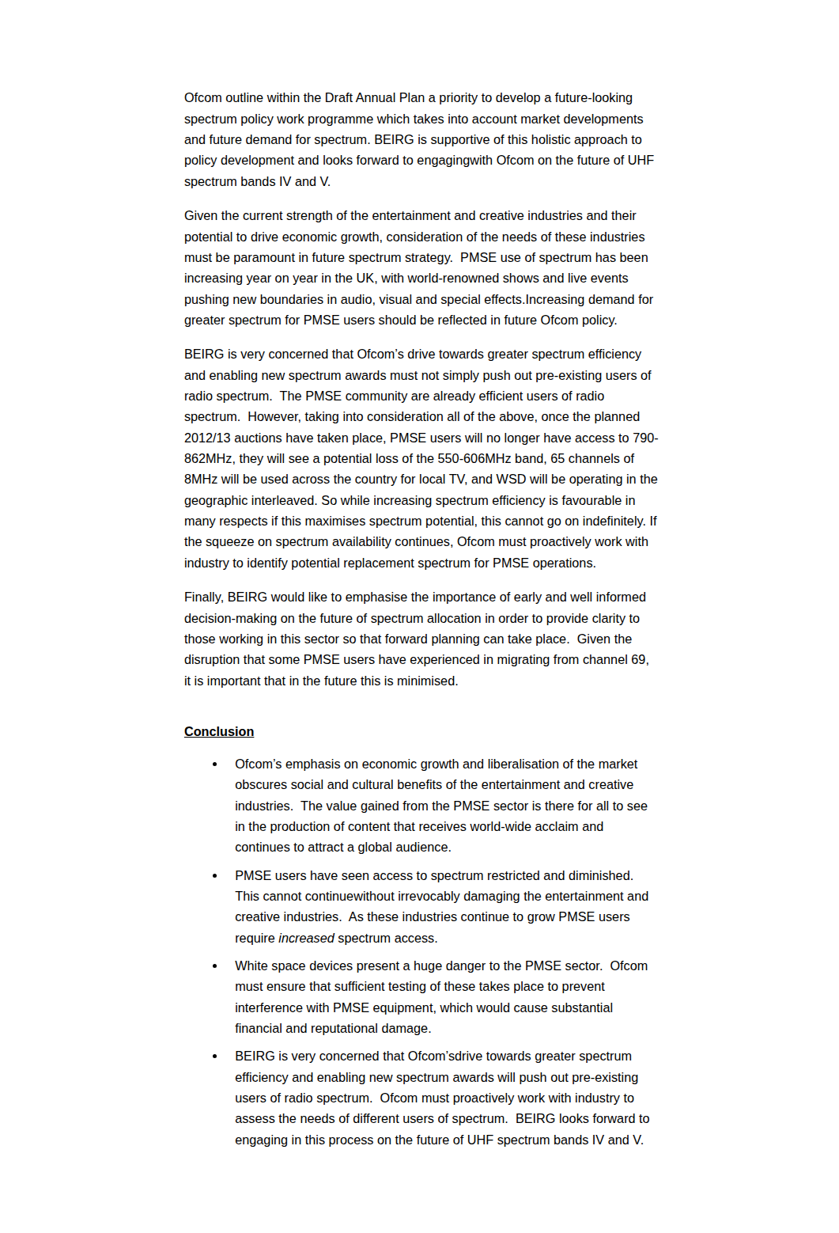Ofcom outline within the Draft Annual Plan a priority to develop a future-looking spectrum policy work programme which takes into account market developments and future demand for spectrum. BEIRG is supportive of this holistic approach to policy development and looks forward to engagingwith Ofcom on the future of UHF spectrum bands IV and V.
Given the current strength of the entertainment and creative industries and their potential to drive economic growth, consideration of the needs of these industries must be paramount in future spectrum strategy. PMSE use of spectrum has been increasing year on year in the UK, with world-renowned shows and live events pushing new boundaries in audio, visual and special effects.Increasing demand for greater spectrum for PMSE users should be reflected in future Ofcom policy.
BEIRG is very concerned that Ofcom’s drive towards greater spectrum efficiency and enabling new spectrum awards must not simply push out pre-existing users of radio spectrum. The PMSE community are already efficient users of radio spectrum. However, taking into consideration all of the above, once the planned 2012/13 auctions have taken place, PMSE users will no longer have access to 790-862MHz, they will see a potential loss of the 550-606MHz band, 65 channels of 8MHz will be used across the country for local TV, and WSD will be operating in the geographic interleaved. So while increasing spectrum efficiency is favourable in many respects if this maximises spectrum potential, this cannot go on indefinitely. If the squeeze on spectrum availability continues, Ofcom must proactively work with industry to identify potential replacement spectrum for PMSE operations.
Finally, BEIRG would like to emphasise the importance of early and well informed decision-making on the future of spectrum allocation in order to provide clarity to those working in this sector so that forward planning can take place. Given the disruption that some PMSE users have experienced in migrating from channel 69, it is important that in the future this is minimised.
Conclusion
Ofcom’s emphasis on economic growth and liberalisation of the market obscures social and cultural benefits of the entertainment and creative industries. The value gained from the PMSE sector is there for all to see in the production of content that receives world-wide acclaim and continues to attract a global audience.
PMSE users have seen access to spectrum restricted and diminished. This cannot continuewithout irrevocably damaging the entertainment and creative industries. As these industries continue to grow PMSE users require increased spectrum access.
White space devices present a huge danger to the PMSE sector. Ofcom must ensure that sufficient testing of these takes place to prevent interference with PMSE equipment, which would cause substantial financial and reputational damage.
BEIRG is very concerned that Ofcom’sdrive towards greater spectrum efficiency and enabling new spectrum awards will push out pre-existing users of radio spectrum. Ofcom must proactively work with industry to assess the needs of different users of spectrum. BEIRG looks forward to engaging in this process on the future of UHF spectrum bands IV and V.